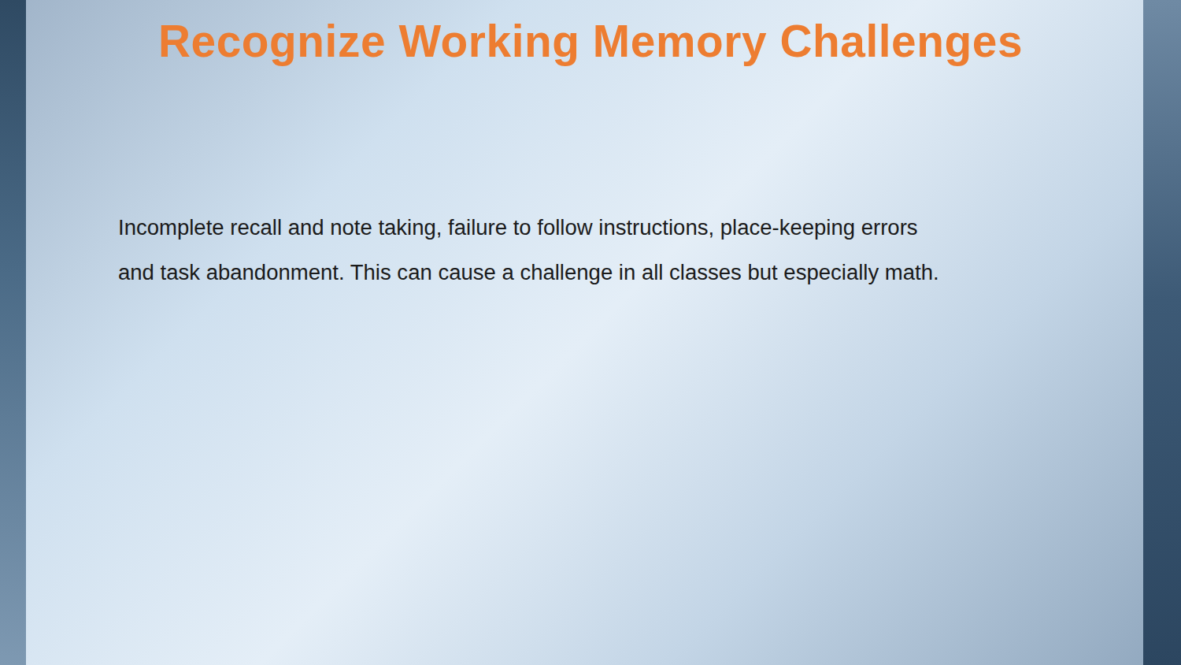Recognize Working Memory Challenges
Incomplete recall and note taking, failure to follow instructions, place-keeping errors and task abandonment. This can cause a challenge in all classes but especially math.